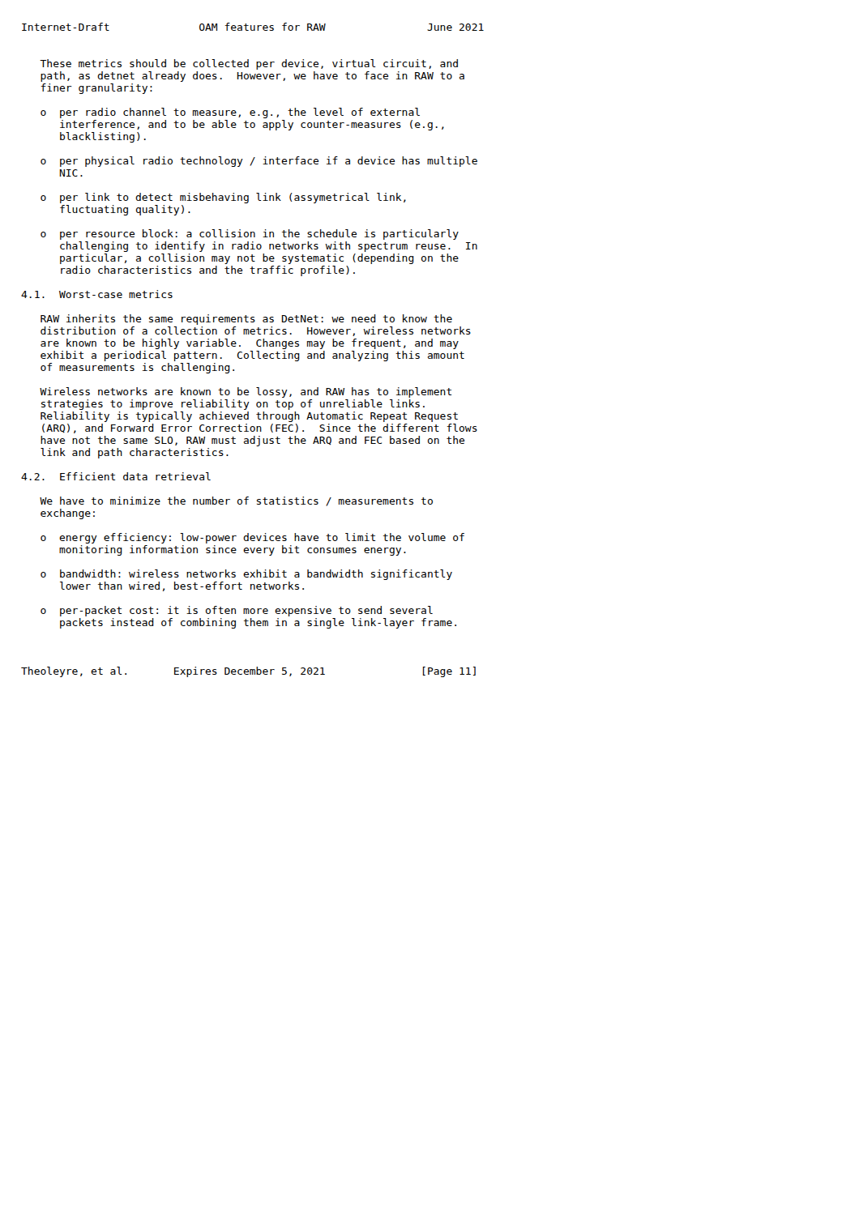Internet-Draft OAM features for RAW June 2021 These metrics should be collected per device, virtual circuit, and path, as detnet already does. However, we have to face in RAW to a finer granularity: o per radio channel to measure, e.g., the level of external interference, and to be able to apply counter-measures (e.g., blacklisting). o per physical radio technology / interface if a device has multiple NIC. o per link to detect misbehaving link (assymetrical link, fluctuating quality). o per resource block: a collision in the schedule is particularly challenging to identify in radio networks with spectrum reuse. In particular, a collision may not be systematic (depending on the radio characteristics and the traffic profile). 4.1. Worst-case metrics RAW inherits the same requirements as DetNet: we need to know the distribution of a collection of metrics. However, wireless networks are known to be highly variable. Changes may be frequent, and may exhibit a periodical pattern. Collecting and analyzing this amount of measurements is challenging. Wireless networks are known to be lossy, and RAW has to implement strategies to improve reliability on top of unreliable links. Reliability is typically achieved through Automatic Repeat Request (ARQ), and Forward Error Correction (FEC). Since the different flows have not the same SLO, RAW must adjust the ARQ and FEC based on the link and path characteristics. 4.2. Efficient data retrieval We have to minimize the number of statistics / measurements to exchange: o energy efficiency: low-power devices have to limit the volume of monitoring information since every bit consumes energy. o bandwidth: wireless networks exhibit a bandwidth significantly lower than wired, best-effort networks. o per-packet cost: it is often more expensive to send several packets instead of combining them in a single link-layer frame. Theoleyre, et al. Expires December 5, 2021 [Page 11]